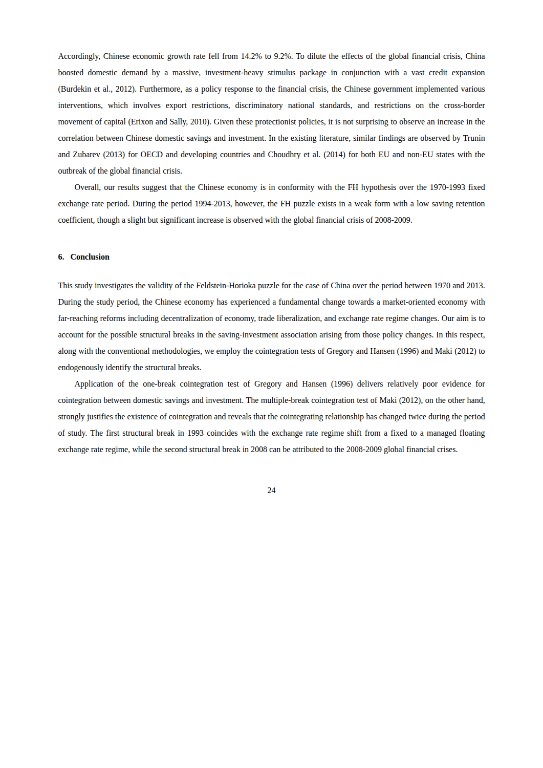Accordingly, Chinese economic growth rate fell from 14.2% to 9.2%. To dilute the effects of the global financial crisis, China boosted domestic demand by a massive, investment-heavy stimulus package in conjunction with a vast credit expansion (Burdekin et al., 2012). Furthermore, as a policy response to the financial crisis, the Chinese government implemented various interventions, which involves export restrictions, discriminatory national standards, and restrictions on the cross-border movement of capital (Erixon and Sally, 2010). Given these protectionist policies, it is not surprising to observe an increase in the correlation between Chinese domestic savings and investment. In the existing literature, similar findings are observed by Trunin and Zubarev (2013) for OECD and developing countries and Choudhry et al. (2014) for both EU and non-EU states with the outbreak of the global financial crisis.
Overall, our results suggest that the Chinese economy is in conformity with the FH hypothesis over the 1970-1993 fixed exchange rate period. During the period 1994-2013, however, the FH puzzle exists in a weak form with a low saving retention coefficient, though a slight but significant increase is observed with the global financial crisis of 2008-2009.
6. Conclusion
This study investigates the validity of the Feldstein-Horioka puzzle for the case of China over the period between 1970 and 2013. During the study period, the Chinese economy has experienced a fundamental change towards a market-oriented economy with far-reaching reforms including decentralization of economy, trade liberalization, and exchange rate regime changes. Our aim is to account for the possible structural breaks in the saving-investment association arising from those policy changes. In this respect, along with the conventional methodologies, we employ the cointegration tests of Gregory and Hansen (1996) and Maki (2012) to endogenously identify the structural breaks.
Application of the one-break cointegration test of Gregory and Hansen (1996) delivers relatively poor evidence for cointegration between domestic savings and investment. The multiple-break cointegration test of Maki (2012), on the other hand, strongly justifies the existence of cointegration and reveals that the cointegrating relationship has changed twice during the period of study. The first structural break in 1993 coincides with the exchange rate regime shift from a fixed to a managed floating exchange rate regime, while the second structural break in 2008 can be attributed to the 2008-2009 global financial crises.
24